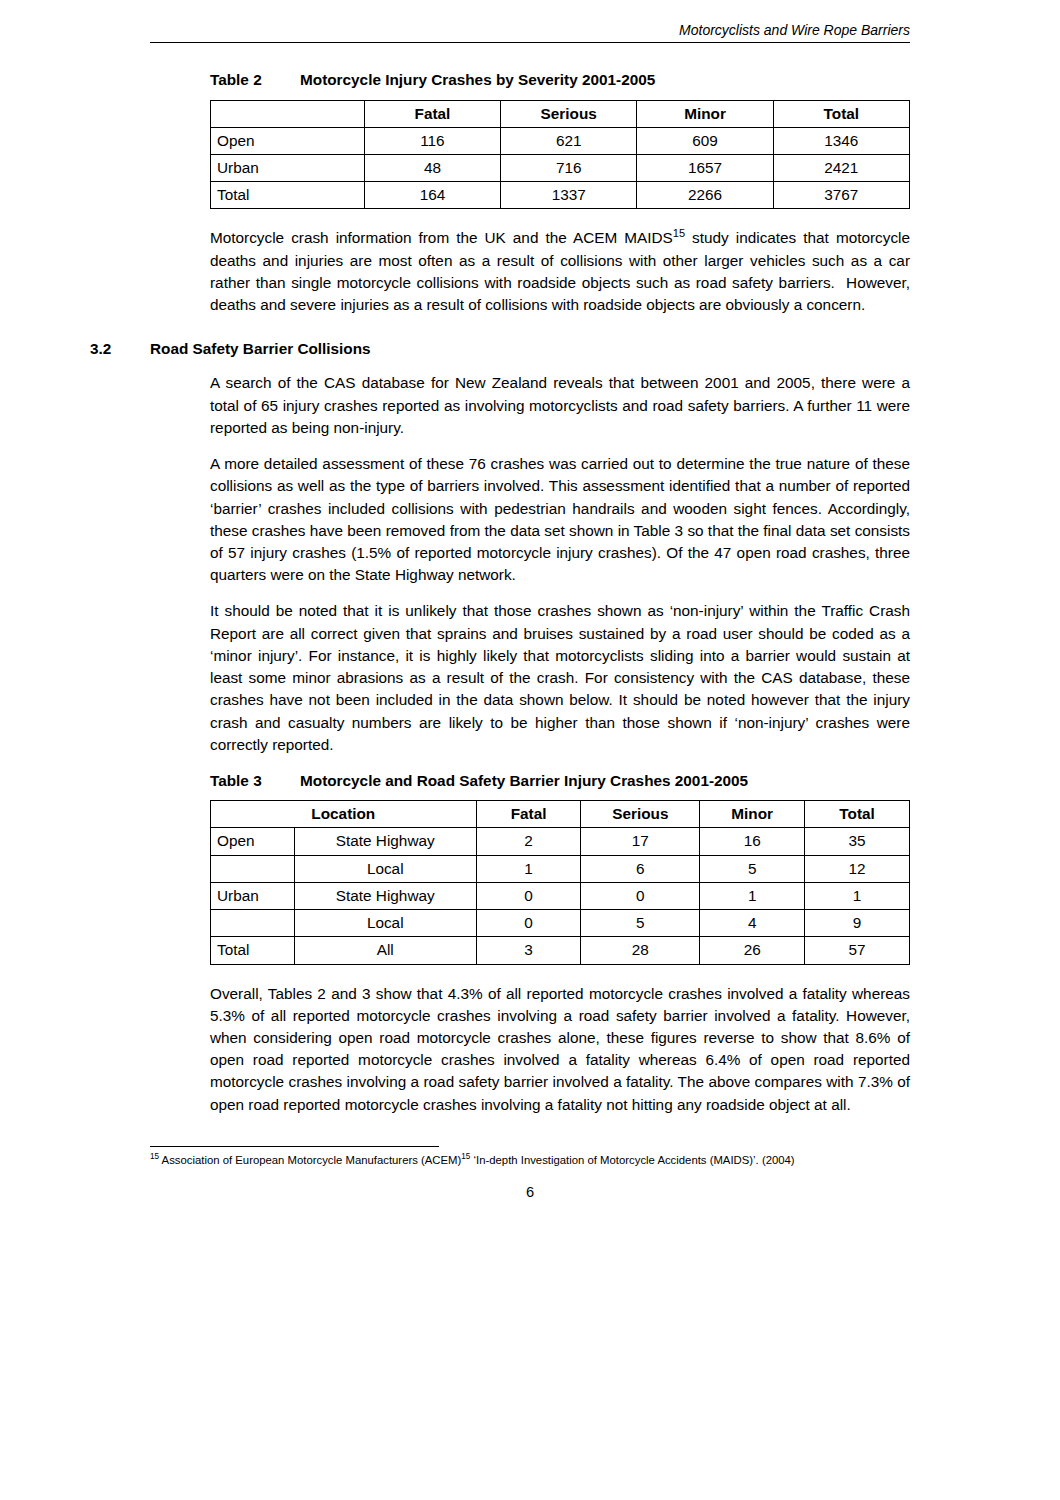Motorcyclists and Wire Rope Barriers
Table 2 Motorcycle Injury Crashes by Severity 2001-2005
| | Fatal | Serious | Minor | Total |
| --- | --- | --- | --- | --- |
| Open | 116 | 621 | 609 | 1346 |
| Urban | 48 | 716 | 1657 | 2421 |
| Total | 164 | 1337 | 2266 | 3767 |
Motorcycle crash information from the UK and the ACEM MAIDS15 study indicates that motorcycle deaths and injuries are most often as a result of collisions with other larger vehicles such as a car rather than single motorcycle collisions with roadside objects such as road safety barriers. However, deaths and severe injuries as a result of collisions with roadside objects are obviously a concern.
3.2 Road Safety Barrier Collisions
A search of the CAS database for New Zealand reveals that between 2001 and 2005, there were a total of 65 injury crashes reported as involving motorcyclists and road safety barriers. A further 11 were reported as being non-injury.
A more detailed assessment of these 76 crashes was carried out to determine the true nature of these collisions as well as the type of barriers involved. This assessment identified that a number of reported ‘barrier’ crashes included collisions with pedestrian handrails and wooden sight fences. Accordingly, these crashes have been removed from the data set shown in Table 3 so that the final data set consists of 57 injury crashes (1.5% of reported motorcycle injury crashes). Of the 47 open road crashes, three quarters were on the State Highway network.
It should be noted that it is unlikely that those crashes shown as ‘non-injury’ within the Traffic Crash Report are all correct given that sprains and bruises sustained by a road user should be coded as a ‘minor injury’. For instance, it is highly likely that motorcyclists sliding into a barrier would sustain at least some minor abrasions as a result of the crash. For consistency with the CAS database, these crashes have not been included in the data shown below. It should be noted however that the injury crash and casualty numbers are likely to be higher than those shown if ‘non-injury’ crashes were correctly reported.
Table 3 Motorcycle and Road Safety Barrier Injury Crashes 2001-2005
| Location | Fatal | Serious | Minor | Total |
| --- | --- | --- | --- | --- |
| Open | State Highway | 2 | 17 | 16 | 35 |
| | Local | 1 | 6 | 5 | 12 |
| Urban | State Highway | 0 | 0 | 1 | 1 |
| | Local | 0 | 5 | 4 | 9 |
| Total | All | 3 | 28 | 26 | 57 |
Overall, Tables 2 and 3 show that 4.3% of all reported motorcycle crashes involved a fatality whereas 5.3% of all reported motorcycle crashes involving a road safety barrier involved a fatality. However, when considering open road motorcycle crashes alone, these figures reverse to show that 8.6% of open road reported motorcycle crashes involved a fatality whereas 6.4% of open road reported motorcycle crashes involving a road safety barrier involved a fatality. The above compares with 7.3% of open road reported motorcycle crashes involving a fatality not hitting any roadside object at all.
15 Association of European Motorcycle Manufacturers (ACEM)15 ‘In-depth Investigation of Motorcycle Accidents (MAIDS)’. (2004)
6